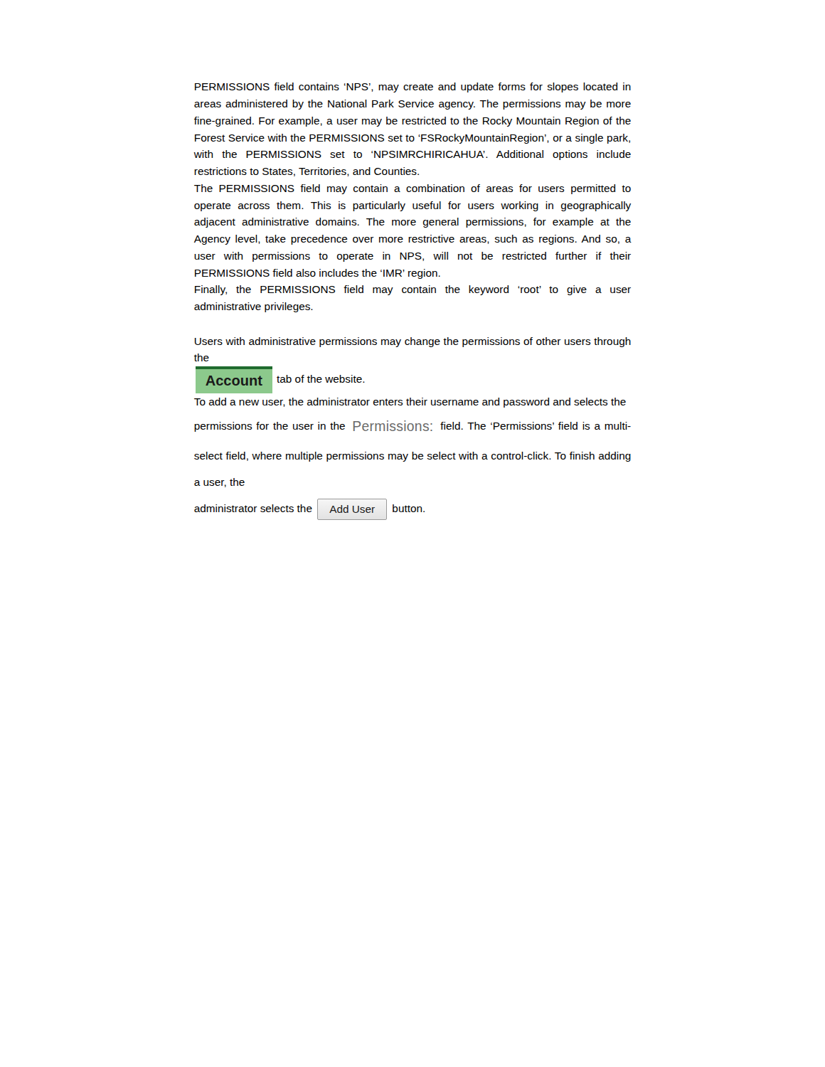PERMISSIONS field contains ‘NPS’, may create and update forms for slopes located in areas administered by the National Park Service agency. The permissions may be more fine-grained. For example, a user may be restricted to the Rocky Mountain Region of the Forest Service with the PERMISSIONS set to ‘FSRockyMountainRegion’, or a single park, with the PERMISSIONS set to ‘NPSIMRCHIRICAHUA’. Additional options include restrictions to States, Territories, and Counties.
The PERMISSIONS field may contain a combination of areas for users permitted to operate across them. This is particularly useful for users working in geographically adjacent administrative domains. The more general permissions, for example at the Agency level, take precedence over more restrictive areas, such as regions. And so, a user with permissions to operate in NPS, will not be restricted further if their PERMISSIONS field also includes the ‘IMR’ region.
Finally, the PERMISSIONS field may contain the keyword ‘root’ to give a user administrative privileges.
Users with administrative permissions may change the permissions of other users through the
Account tab of the website.
To add a new user, the administrator enters their username and password and selects the
permissions for the user in the Permissions: field. The ‘Permissions’ field is a multi-select field, where multiple permissions may be select with a control-click. To finish adding a user, the
administrator selects the Add User button.